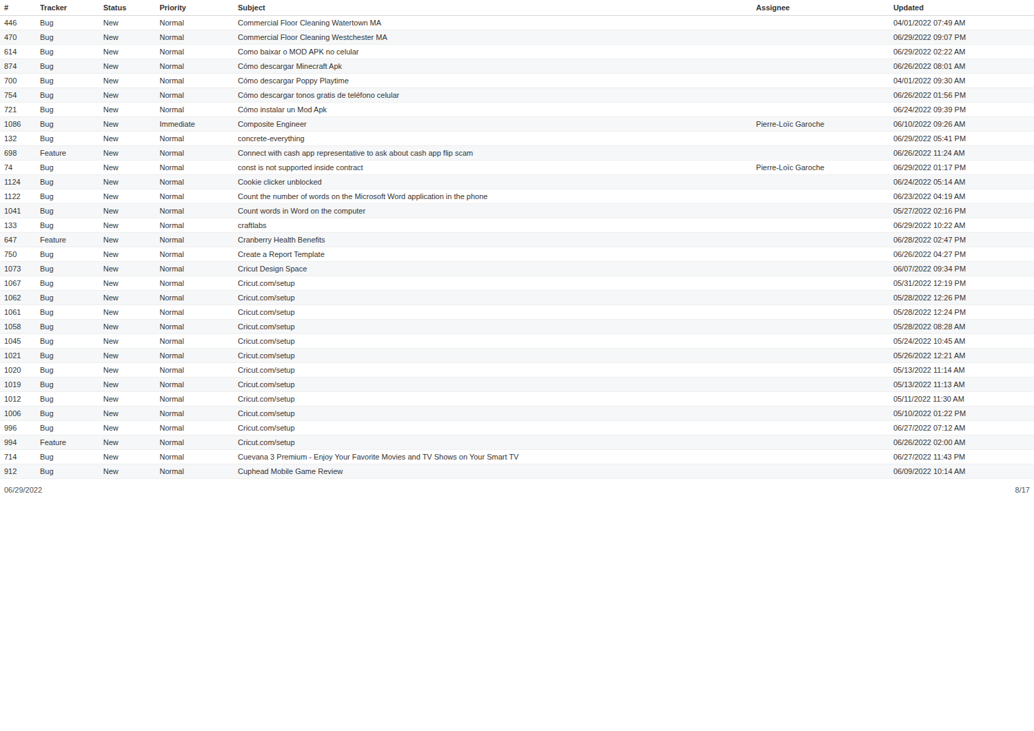| # | Tracker | Status | Priority | Subject | Assignee | Updated |
| --- | --- | --- | --- | --- | --- | --- |
| 446 | Bug | New | Normal | Commercial Floor Cleaning Watertown MA | | 04/01/2022 07:49 AM |
| 470 | Bug | New | Normal | Commercial Floor Cleaning Westchester MA | | 06/29/2022 09:07 PM |
| 614 | Bug | New | Normal | Como baixar o MOD APK no celular | | 06/29/2022 02:22 AM |
| 874 | Bug | New | Normal | Cómo descargar Minecraft Apk | | 06/26/2022 08:01 AM |
| 700 | Bug | New | Normal | Cómo descargar Poppy Playtime | | 04/01/2022 09:30 AM |
| 754 | Bug | New | Normal | Cómo descargar tonos gratis de teléfono celular | | 06/26/2022 01:56 PM |
| 721 | Bug | New | Normal | Cómo instalar un Mod Apk | | 06/24/2022 09:39 PM |
| 1086 | Bug | New | Immediate | Composite Engineer | Pierre-Loïc Garoche | 06/10/2022 09:26 AM |
| 132 | Bug | New | Normal | concrete-everything | | 06/29/2022 05:41 PM |
| 698 | Feature | New | Normal | Connect with cash app representative to ask about cash app flip scam | | 06/26/2022 11:24 AM |
| 74 | Bug | New | Normal | const is not supported inside contract | Pierre-Loïc Garoche | 06/29/2022 01:17 PM |
| 1124 | Bug | New | Normal | Cookie clicker unblocked | | 06/24/2022 05:14 AM |
| 1122 | Bug | New | Normal | Count the number of words on the Microsoft Word application in the phone | | 06/23/2022 04:19 AM |
| 1041 | Bug | New | Normal | Count words in Word on the computer | | 05/27/2022 02:16 PM |
| 133 | Bug | New | Normal | craftlabs | | 06/29/2022 10:22 AM |
| 647 | Feature | New | Normal | Cranberry Health Benefits | | 06/28/2022 02:47 PM |
| 750 | Bug | New | Normal | Create a Report Template | | 06/26/2022 04:27 PM |
| 1073 | Bug | New | Normal | Cricut Design Space | | 06/07/2022 09:34 PM |
| 1067 | Bug | New | Normal | Cricut.com/setup | | 05/31/2022 12:19 PM |
| 1062 | Bug | New | Normal | Cricut.com/setup | | 05/28/2022 12:26 PM |
| 1061 | Bug | New | Normal | Cricut.com/setup | | 05/28/2022 12:24 PM |
| 1058 | Bug | New | Normal | Cricut.com/setup | | 05/28/2022 08:28 AM |
| 1045 | Bug | New | Normal | Cricut.com/setup | | 05/24/2022 10:45 AM |
| 1021 | Bug | New | Normal | Cricut.com/setup | | 05/26/2022 12:21 AM |
| 1020 | Bug | New | Normal | Cricut.com/setup | | 05/13/2022 11:14 AM |
| 1019 | Bug | New | Normal | Cricut.com/setup | | 05/13/2022 11:13 AM |
| 1012 | Bug | New | Normal | Cricut.com/setup | | 05/11/2022 11:30 AM |
| 1006 | Bug | New | Normal | Cricut.com/setup | | 05/10/2022 01:22 PM |
| 996 | Bug | New | Normal | Cricut.com/setup | | 06/27/2022 07:12 AM |
| 994 | Feature | New | Normal | Cricut.com/setup | | 06/26/2022 02:00 AM |
| 714 | Bug | New | Normal | Cuevana 3 Premium - Enjoy Your Favorite Movies and TV Shows on Your Smart TV | | 06/27/2022 11:43 PM |
| 912 | Bug | New | Normal | Cuphead Mobile Game Review | | 06/09/2022 10:14 AM |
06/29/2022 8/17